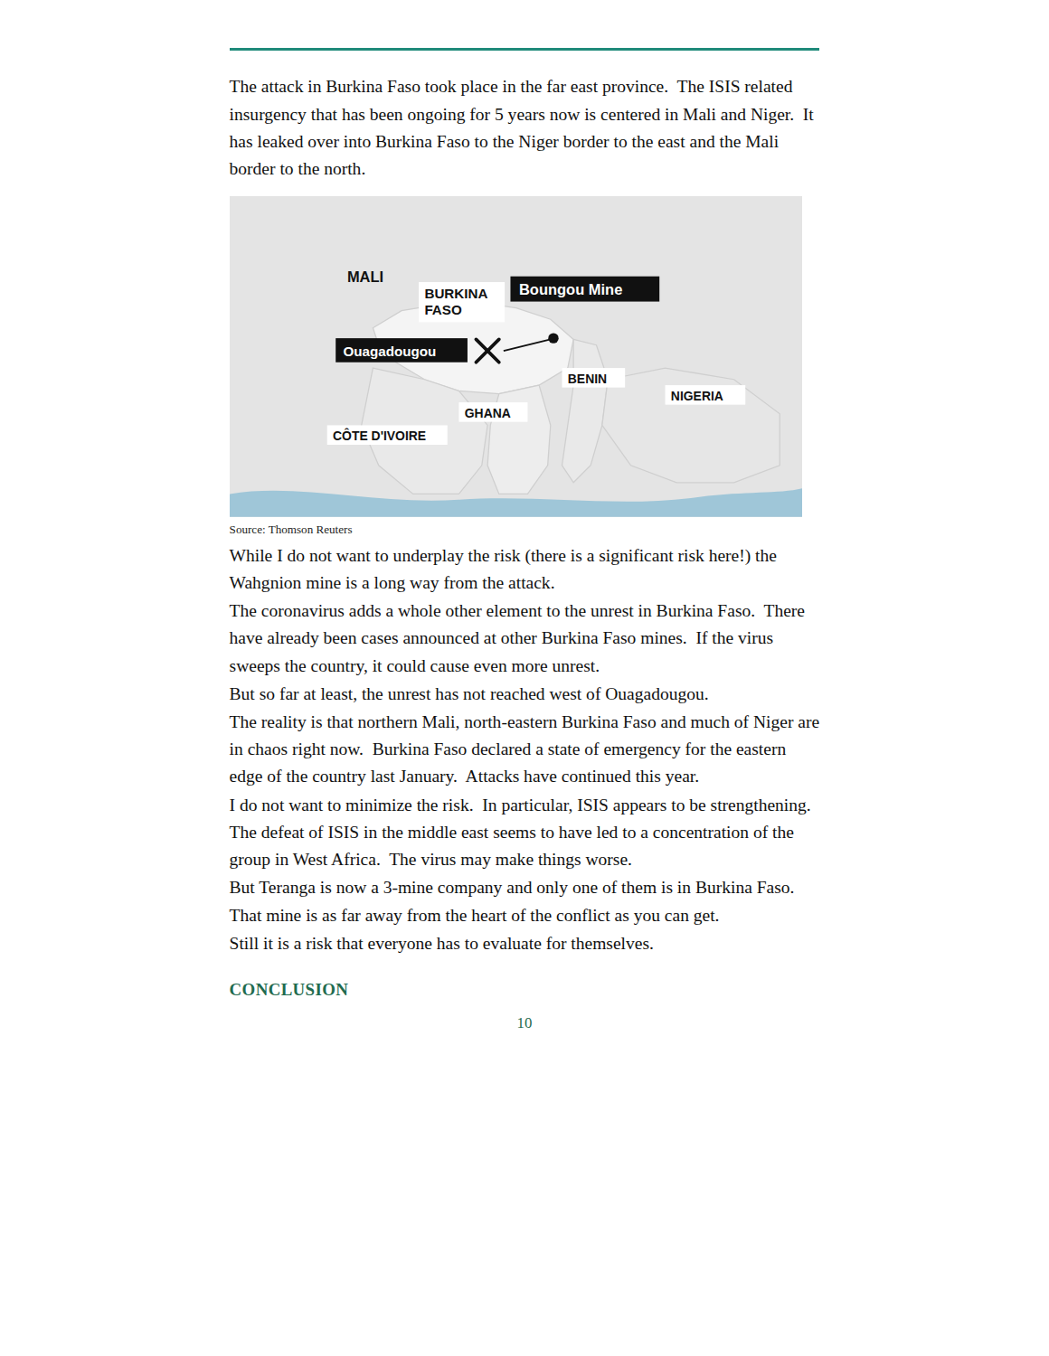The attack in Burkina Faso took place in the far east province. The ISIS related insurgency that has been ongoing for 5 years now is centered in Mali and Niger. It has leaked over into Burkina Faso to the Niger border to the east and the Mali border to the north.
MALI BURKINA FASO Boungou Mine Ouagadougou BENIN NIGERIA GHANA CÔTE D'IVOIRE
Source: Thomson Reuters
While I do not want to underplay the risk (there is a significant risk here!) the Wahgnion mine is a long way from the attack.
The coronavirus adds a whole other element to the unrest in Burkina Faso. There have already been cases announced at other Burkina Faso mines. If the virus sweeps the country, it could cause even more unrest.
But so far at least, the unrest has not reached west of Ouagadougou.
The reality is that northern Mali, north-eastern Burkina Faso and much of Niger are in chaos right now. Burkina Faso declared a state of emergency for the eastern edge of the country last January. Attacks have continued this year.
I do not want to minimize the risk. In particular, ISIS appears to be strengthening. The defeat of ISIS in the middle east seems to have led to a concentration of the group in West Africa. The virus may make things worse.
But Teranga is now a 3-mine company and only one of them is in Burkina Faso. That mine is as far away from the heart of the conflict as you can get.
Still it is a risk that everyone has to evaluate for themselves.
CONCLUSION
10